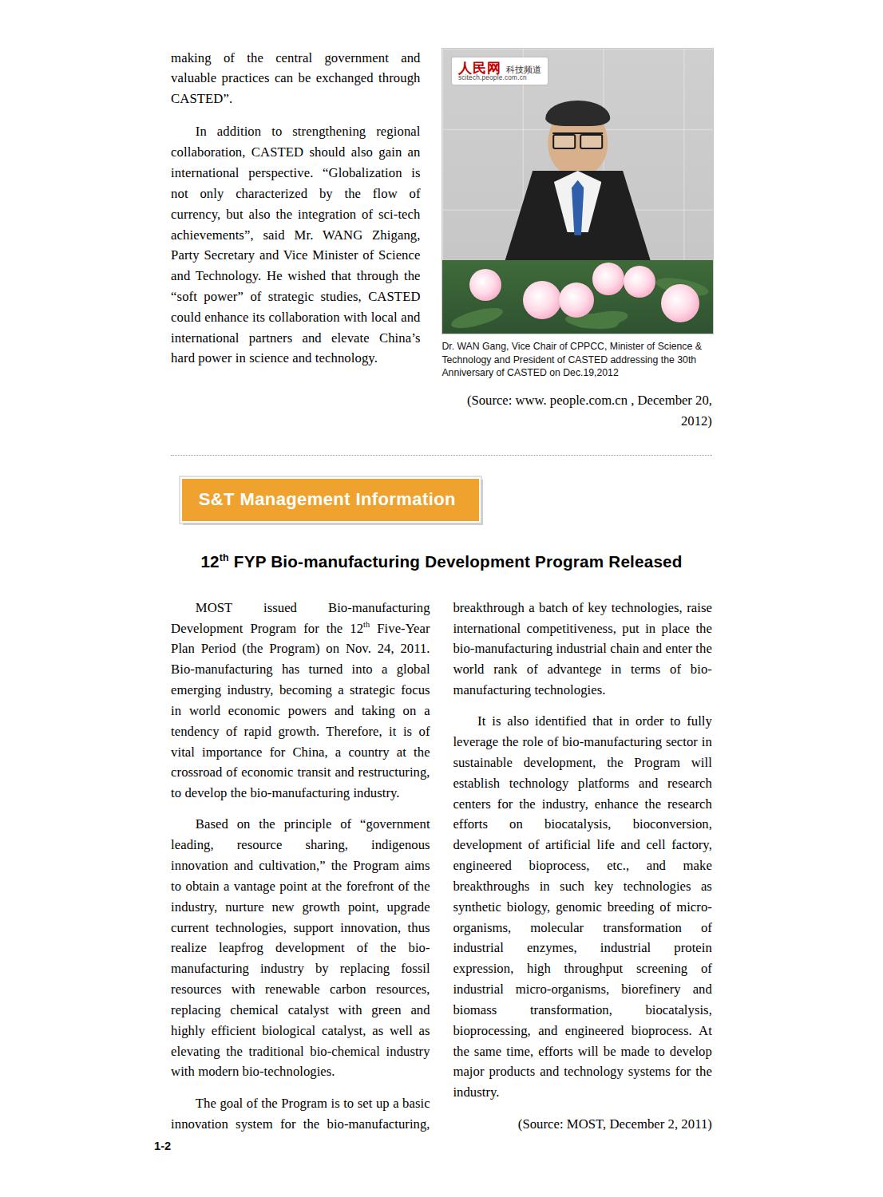making of the central government and valuable practices can be exchanged through CASTED”.
In addition to strengthening regional collaboration, CASTED should also gain an international perspective. “Globalization is not only characterized by the flow of currency, but also the integration of sci-tech achievements”, said Mr. WANG Zhigang, Party Secretary and Vice Minister of Science and Technology. He wished that through the “soft power” of strategic studies, CASTED could enhance its collaboration with local and international partners and elevate China’s hard power in science and technology.
人民网 科技频道
scitech.people.com.cn
Dr. WAN Gang, Vice Chair of CPPCC, Minister of Science & Technology and President of CASTED addressing the 30th Anniversary of CASTED on Dec.19,2012
(Source: www. people.com.cn , December 20, 2012)
S&T Management Information
12th FYP Bio-manufacturing Development Program Released
MOST issued Bio-manufacturing Development Program for the 12th Five-Year Plan Period (the Program) on Nov. 24, 2011. Bio-manufacturing has turned into a global emerging industry, becoming a strategic focus in world economic powers and taking on a tendency of rapid growth. Therefore, it is of vital importance for China, a country at the crossroad of economic transit and restructuring, to develop the bio-manufacturing industry.
Based on the principle of “government leading, resource sharing, indigenous innovation and cultivation,” the Program aims to obtain a vantage point at the forefront of the industry, nurture new growth point, upgrade current technologies, support innovation, thus realize leapfrog development of the bio-manufacturing industry by replacing fossil resources with renewable carbon resources, replacing chemical catalyst with green and highly efficient biological catalyst, as well as elevating the traditional bio-chemical industry with modern bio-technologies.
The goal of the Program is to set up a basic innovation system for the bio-manufacturing, breakthrough a batch of key technologies, raise international competitiveness, put in place the bio-manufacturing industrial chain and enter the world rank of advantege in terms of bio-manufacturing technologies.
It is also identified that in order to fully leverage the role of bio-manufacturing sector in sustainable development, the Program will establish technology platforms and research centers for the industry, enhance the research efforts on biocatalysis, bioconversion, development of artificial life and cell factory, engineered bioprocess, etc., and make breakthroughs in such key technologies as synthetic biology, genomic breeding of micro-organisms, molecular transformation of industrial enzymes, industrial protein expression, high throughput screening of industrial micro-organisms, biorefinery and biomass transformation, biocatalysis, bioprocessing, and engineered bioprocess. At the same time, efforts will be made to develop major products and technology systems for the industry.
(Source: MOST, December 2, 2011)
1-2